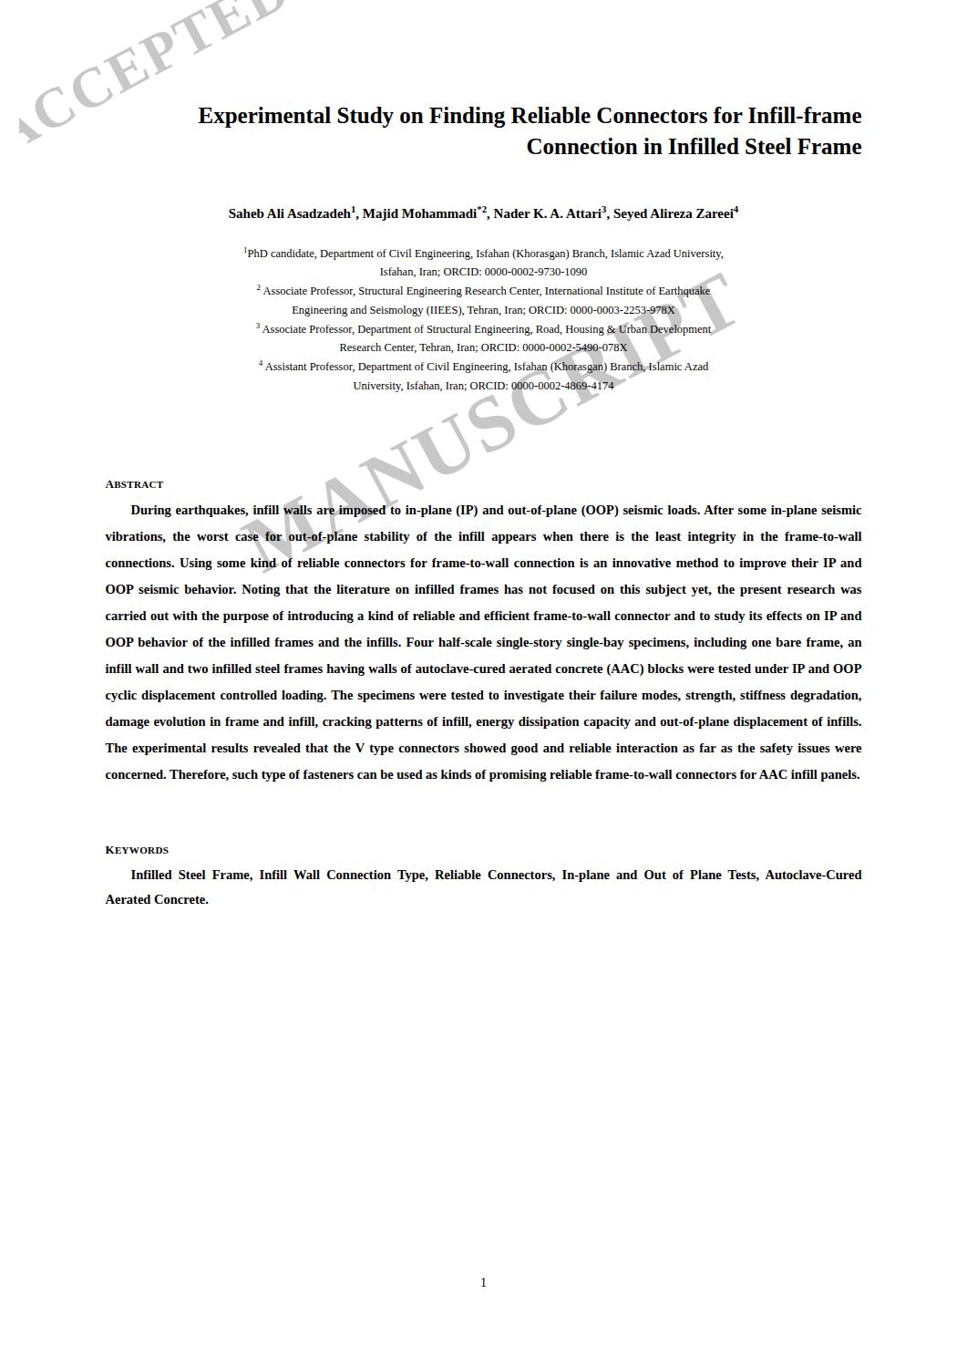ACCEPTED MANUSCRIPT
Experimental Study on Finding Reliable Connectors for Infill-frame Connection in Infilled Steel Frame
Saheb Ali Asadzadeh1, Majid Mohammadi*2, Nader K. A. Attari3, Seyed Alireza Zareei4
1PhD candidate, Department of Civil Engineering, Isfahan (Khorasgan) Branch, Islamic Azad University,
Isfahan, Iran; ORCID: 0000-0002-9730-1090
2 Associate Professor, Structural Engineering Research Center, International Institute of Earthquake
Engineering and Seismology (IIEES), Tehran, Iran; ORCID: 0000-0003-2253-978X
3 Associate Professor, Department of Structural Engineering, Road, Housing & Urban Development
Research Center, Tehran, Iran; ORCID: 0000-0002-5490-078X
4 Assistant Professor, Department of Civil Engineering, Isfahan (Khorasgan) Branch, Islamic Azad
University, Isfahan, Iran; ORCID: 0000-0002-4869-4174
ABSTRACT
During earthquakes, infill walls are imposed to in-plane (IP) and out-of-plane (OOP) seismic loads. After some in-plane seismic vibrations, the worst case for out-of-plane stability of the infill appears when there is the least integrity in the frame-to-wall connections. Using some kind of reliable connectors for frame-to-wall connection is an innovative method to improve their IP and OOP seismic behavior. Noting that the literature on infilled frames has not focused on this subject yet, the present research was carried out with the purpose of introducing a kind of reliable and efficient frame-to-wall connector and to study its effects on IP and OOP behavior of the infilled frames and the infills. Four half-scale single-story single-bay specimens, including one bare frame, an infill wall and two infilled steel frames having walls of autoclave-cured aerated concrete (AAC) blocks were tested under IP and OOP cyclic displacement controlled loading. The specimens were tested to investigate their failure modes, strength, stiffness degradation, damage evolution in frame and infill, cracking patterns of infill, energy dissipation capacity and out-of-plane displacement of infills. The experimental results revealed that the V type connectors showed good and reliable interaction as far as the safety issues were concerned. Therefore, such type of fasteners can be used as kinds of promising reliable frame-to-wall connectors for AAC infill panels.
KEYWORDS
Infilled Steel Frame, Infill Wall Connection Type, Reliable Connectors, In-plane and Out of Plane Tests, Autoclave-Cured Aerated Concrete.
1